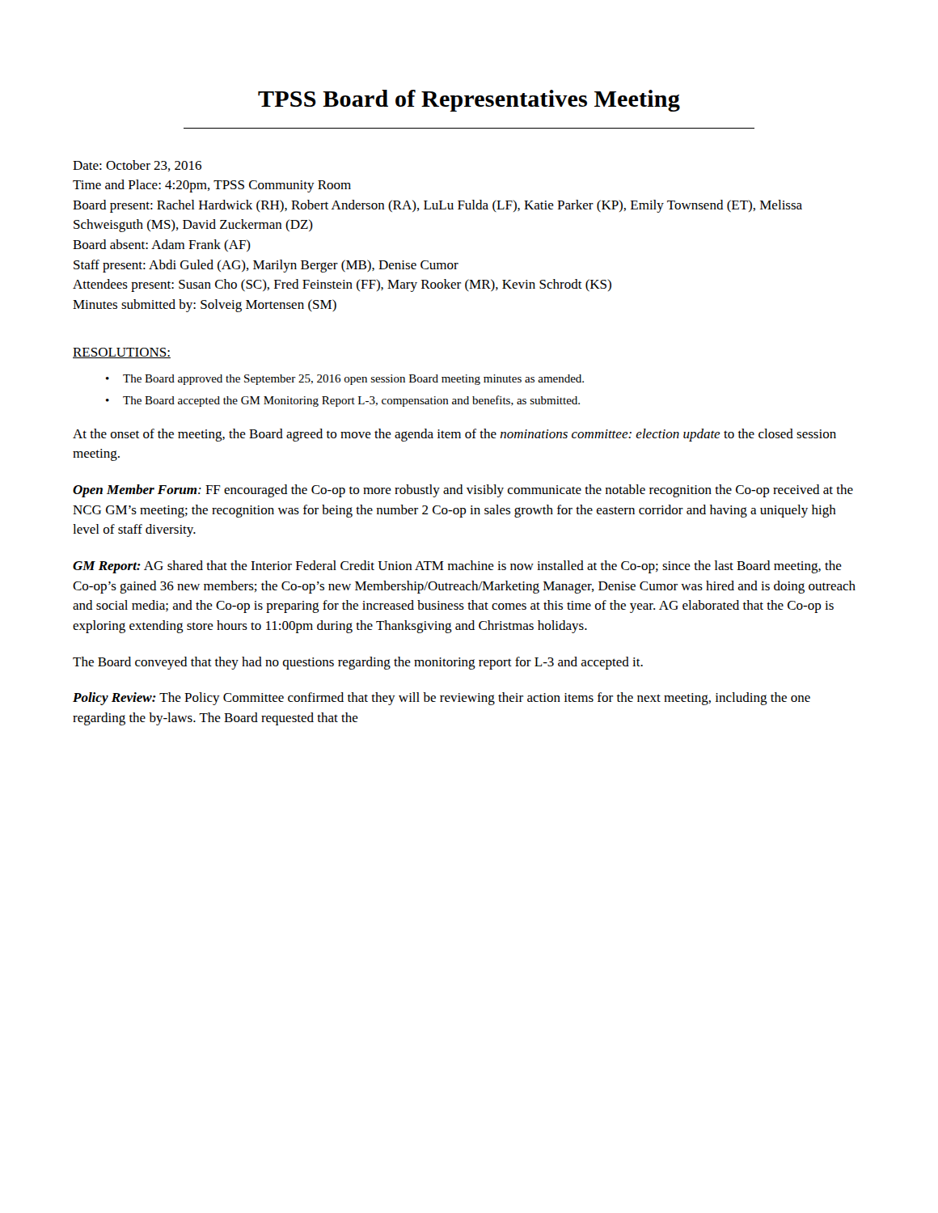TPSS Board of Representatives Meeting
Date: October 23, 2016
Time and Place: 4:20pm, TPSS Community Room
Board present: Rachel Hardwick (RH), Robert Anderson (RA), LuLu Fulda (LF), Katie Parker (KP), Emily Townsend (ET), Melissa Schweisguth (MS), David Zuckerman (DZ)
Board absent: Adam Frank (AF)
Staff present: Abdi Guled (AG), Marilyn Berger (MB), Denise Cumor
Attendees present: Susan Cho (SC), Fred Feinstein (FF), Mary Rooker (MR), Kevin Schrodt (KS)
Minutes submitted by: Solveig Mortensen (SM)
RESOLUTIONS:
The Board approved the September 25, 2016 open session Board meeting minutes as amended.
The Board accepted the GM Monitoring Report L-3, compensation and benefits, as submitted.
At the onset of the meeting, the Board agreed to move the agenda item of the nominations committee: election update to the closed session meeting.
Open Member Forum: FF encouraged the Co-op to more robustly and visibly communicate the notable recognition the Co-op received at the NCG GM’s meeting; the recognition was for being the number 2 Co-op in sales growth for the eastern corridor and having a uniquely high level of staff diversity.
GM Report: AG shared that the Interior Federal Credit Union ATM machine is now installed at the Co-op; since the last Board meeting, the Co-op’s gained 36 new members; the Co-op’s new Membership/Outreach/Marketing Manager, Denise Cumor was hired and is doing outreach and social media; and the Co-op is preparing for the increased business that comes at this time of the year. AG elaborated that the Co-op is exploring extending store hours to 11:00pm during the Thanksgiving and Christmas holidays.
The Board conveyed that they had no questions regarding the monitoring report for L-3 and accepted it.
Policy Review: The Policy Committee confirmed that they will be reviewing their action items for the next meeting, including the one regarding the by-laws. The Board requested that the